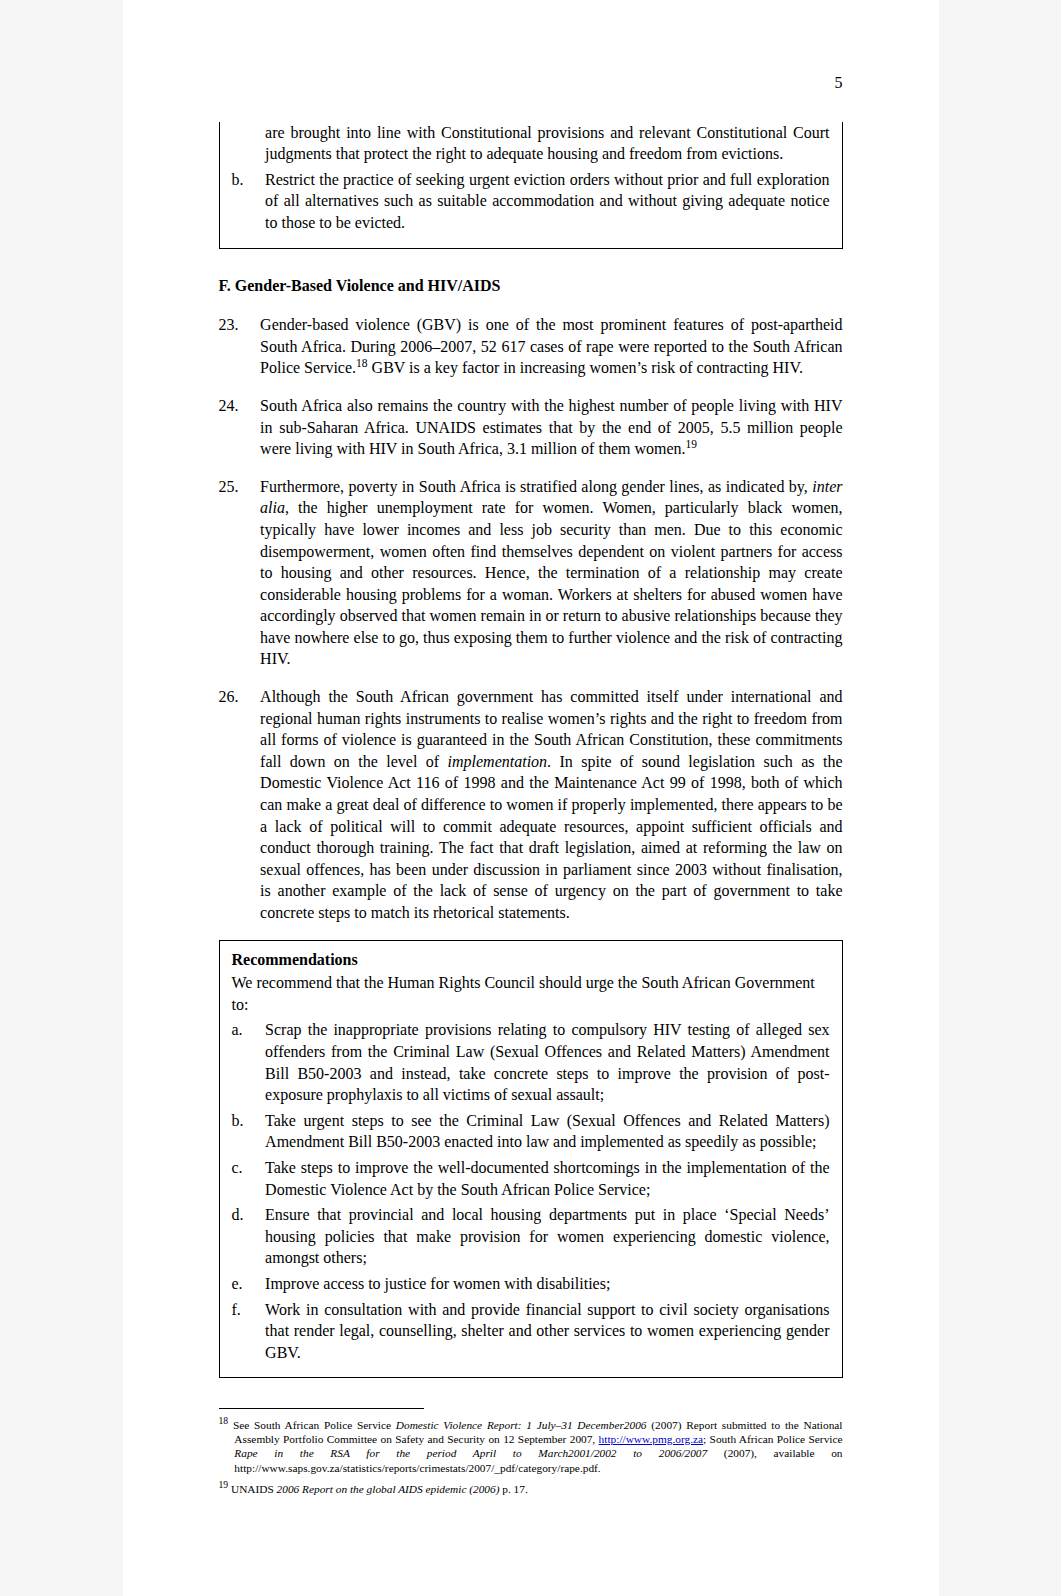5
are brought into line with Constitutional provisions and relevant Constitutional Court judgments that protect the right to adequate housing and freedom from evictions.
b. Restrict the practice of seeking urgent eviction orders without prior and full exploration of all alternatives such as suitable accommodation and without giving adequate notice to those to be evicted.
F. Gender-Based Violence and HIV/AIDS
23. Gender-based violence (GBV) is one of the most prominent features of post-apartheid South Africa. During 2006–2007, 52 617 cases of rape were reported to the South African Police Service.18 GBV is a key factor in increasing women’s risk of contracting HIV.
24. South Africa also remains the country with the highest number of people living with HIV in sub-Saharan Africa. UNAIDS estimates that by the end of 2005, 5.5 million people were living with HIV in South Africa, 3.1 million of them women.19
25. Furthermore, poverty in South Africa is stratified along gender lines, as indicated by, inter alia, the higher unemployment rate for women. Women, particularly black women, typically have lower incomes and less job security than men. Due to this economic disempowerment, women often find themselves dependent on violent partners for access to housing and other resources. Hence, the termination of a relationship may create considerable housing problems for a woman. Workers at shelters for abused women have accordingly observed that women remain in or return to abusive relationships because they have nowhere else to go, thus exposing them to further violence and the risk of contracting HIV.
26. Although the South African government has committed itself under international and regional human rights instruments to realise women’s rights and the right to freedom from all forms of violence is guaranteed in the South African Constitution, these commitments fall down on the level of implementation. In spite of sound legislation such as the Domestic Violence Act 116 of 1998 and the Maintenance Act 99 of 1998, both of which can make a great deal of difference to women if properly implemented, there appears to be a lack of political will to commit adequate resources, appoint sufficient officials and conduct thorough training. The fact that draft legislation, aimed at reforming the law on sexual offences, has been under discussion in parliament since 2003 without finalisation, is another example of the lack of sense of urgency on the part of government to take concrete steps to match its rhetorical statements.
Recommendations
We recommend that the Human Rights Council should urge the South African Government to:
a. Scrap the inappropriate provisions relating to compulsory HIV testing of alleged sex offenders from the Criminal Law (Sexual Offences and Related Matters) Amendment Bill B50-2003 and instead, take concrete steps to improve the provision of post-exposure prophylaxis to all victims of sexual assault;
b. Take urgent steps to see the Criminal Law (Sexual Offences and Related Matters) Amendment Bill B50-2003 enacted into law and implemented as speedily as possible;
c. Take steps to improve the well-documented shortcomings in the implementation of the Domestic Violence Act by the South African Police Service;
d. Ensure that provincial and local housing departments put in place ‘Special Needs’ housing policies that make provision for women experiencing domestic violence, amongst others;
e. Improve access to justice for women with disabilities;
f. Work in consultation with and provide financial support to civil society organisations that render legal, counselling, shelter and other services to women experiencing gender GBV.
18 See South African Police Service Domestic Violence Report: 1 July–31 December2006 (2007) Report submitted to the National Assembly Portfolio Committee on Safety and Security on 12 September 2007, http://www.pmg.org.za; South African Police Service Rape in the RSA for the period April to March2001/2002 to 2006/2007 (2007), available on http://www.saps.gov.za/statistics/reports/crimestats/2007/_pdf/category/rape.pdf.
19 UNAIDS 2006 Report on the global AIDS epidemic (2006) p. 17.